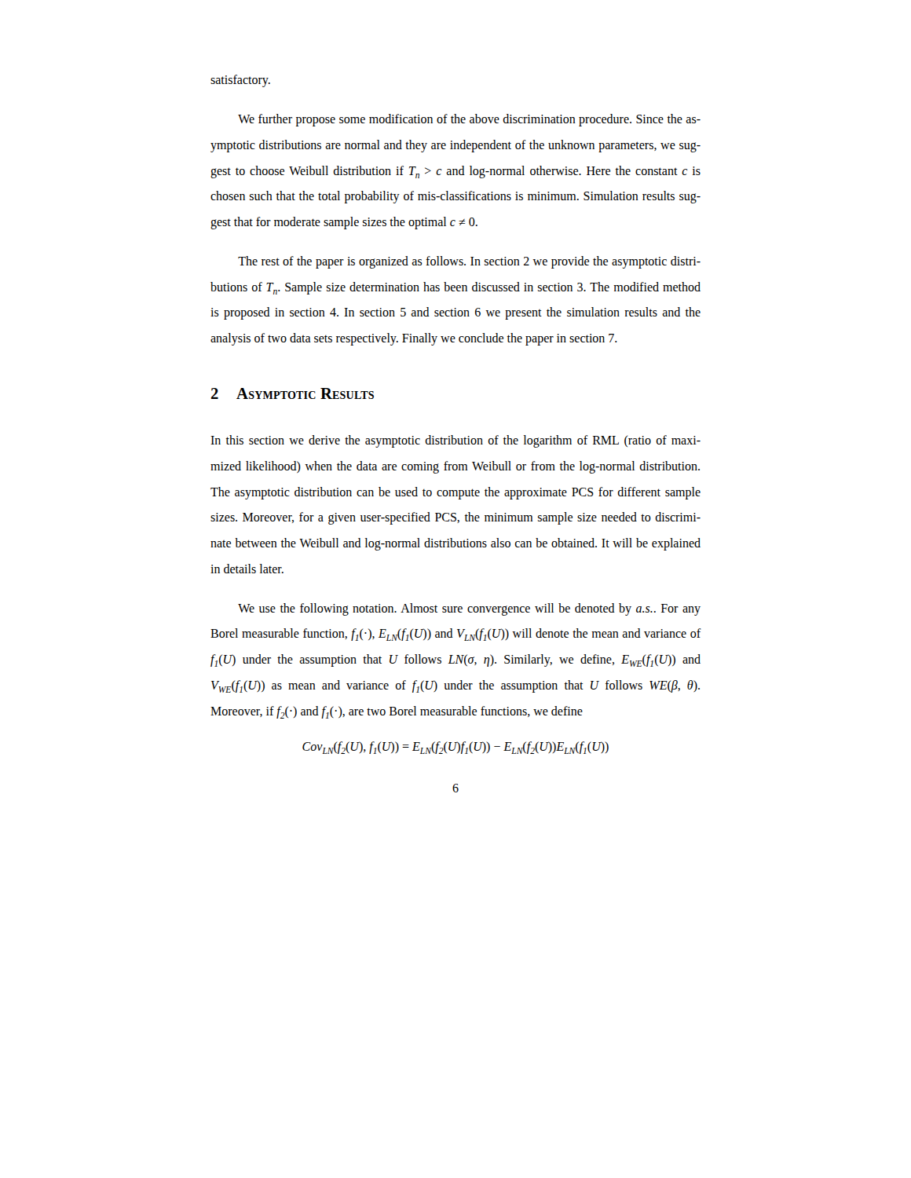satisfactory.
We further propose some modification of the above discrimination procedure. Since the asymptotic distributions are normal and they are independent of the unknown parameters, we suggest to choose Weibull distribution if Tn > c and log-normal otherwise. Here the constant c is chosen such that the total probability of mis-classifications is minimum. Simulation results suggest that for moderate sample sizes the optimal c ≠ 0.
The rest of the paper is organized as follows. In section 2 we provide the asymptotic distributions of Tn. Sample size determination has been discussed in section 3. The modified method is proposed in section 4. In section 5 and section 6 we present the simulation results and the analysis of two data sets respectively. Finally we conclude the paper in section 7.
2 Asymptotic Results
In this section we derive the asymptotic distribution of the logarithm of RML (ratio of maximized likelihood) when the data are coming from Weibull or from the log-normal distribution. The asymptotic distribution can be used to compute the approximate PCS for different sample sizes. Moreover, for a given user-specified PCS, the minimum sample size needed to discriminate between the Weibull and log-normal distributions also can be obtained. It will be explained in details later.
We use the following notation. Almost sure convergence will be denoted by a.s.. For any Borel measurable function, f1(·), ELN(f1(U)) and VLN(f1(U)) will denote the mean and variance of f1(U) under the assumption that U follows LN(σ, η). Similarly, we define, EWE(f1(U)) and VWE(f1(U)) as mean and variance of f1(U) under the assumption that U follows WE(β, θ). Moreover, if f2(·) and f1(·), are two Borel measurable functions, we define
CovLN(f2(U), f1(U)) = ELN(f2(U)f1(U)) − ELN(f2(U))ELN(f1(U))
6